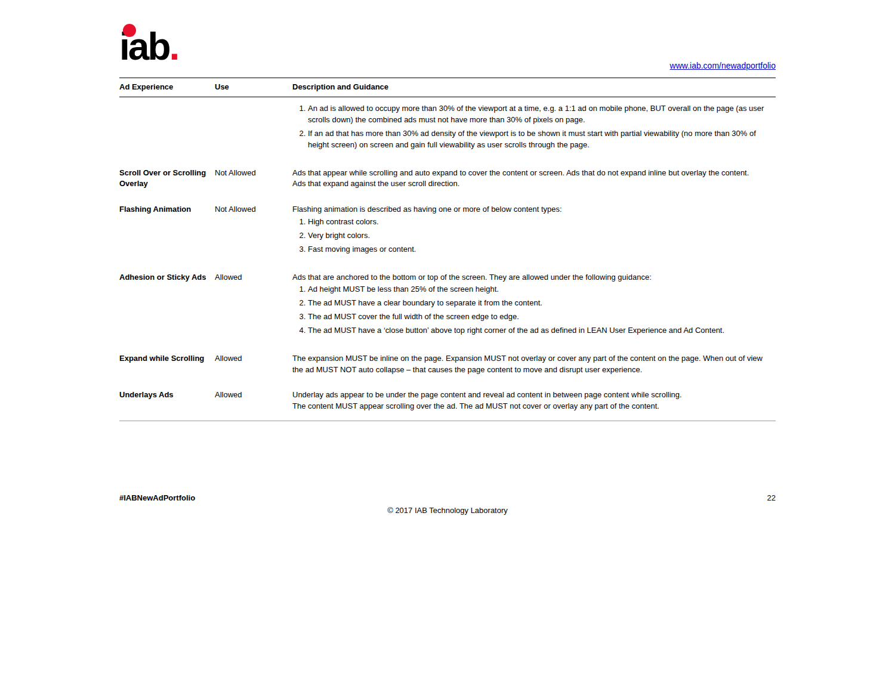iab.
www.iab.com/newadportfolio
| Ad Experience | Use | Description and Guidance |
| --- | --- | --- |
| | | An ad is allowed to occupy more than 30% of the viewport at a time, e.g. a 1:1 ad on mobile phone, BUT overall on the page (as user scrolls down) the combined ads must not have more than 30% of pixels on page. If an ad that has more than 30% ad density of the viewport is to be shown it must start with partial viewability (no more than 30% of height screen) on screen and gain full viewability as user scrolls through the page. |
| Scroll Over or Scrolling Overlay | Not Allowed | Ads that appear while scrolling and auto expand to cover the content or screen. Ads that do not expand inline but overlay the content. Ads that expand against the user scroll direction. |
| Flashing Animation | Not Allowed | Flashing animation is described as having one or more of below content types: High contrast colors. Very bright colors. Fast moving images or content. |
| Adhesion or Sticky Ads | Allowed | Ads that are anchored to the bottom or top of the screen. They are allowed under the following guidance: Ad height MUST be less than 25% of the screen height. The ad MUST have a clear boundary to separate it from the content. The ad MUST cover the full width of the screen edge to edge. The ad MUST have a ‘close button’ above top right corner of the ad as defined in LEAN User Experience and Ad Content. |
| Expand while Scrolling | Allowed | The expansion MUST be inline on the page. Expansion MUST not overlay or cover any part of the content on the page. When out of view the ad MUST NOT auto collapse – that causes the page content to move and disrupt user experience. |
| Underlays Ads | Allowed | Underlay ads appear to be under the page content and reveal ad content in between page content while scrolling. The content MUST appear scrolling over the ad. The ad MUST not cover or overlay any part of the content. |
#IABNewAdPortfolio 22
© 2017 IAB Technology Laboratory